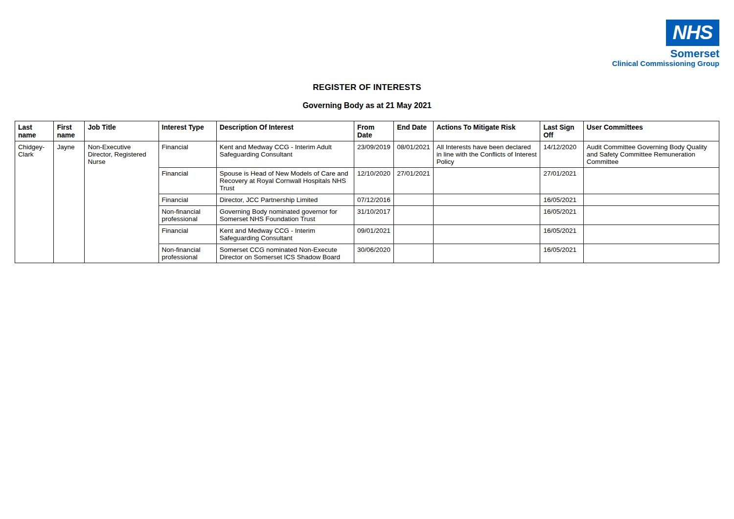NHS
Somerset
Clinical Commissioning Group
REGISTER OF INTERESTS
Governing Body as at 21 May 2021
| Last name | First name | Job Title | Interest Type | Description Of Interest | From Date | End Date | Actions To Mitigate Risk | Last Sign Off | User Committees |
| --- | --- | --- | --- | --- | --- | --- | --- | --- | --- |
| Chidgey-Clark | Jayne | Non-Executive Director, Registered Nurse | Financial | Kent and Medway CCG - Interim Adult Safeguarding Consultant | 23/09/2019 | 08/01/2021 | All Interests have been declared in line with the Conflicts of Interest Policy | 14/12/2020 | Audit Committee Governing Body Quality and Safety Committee Remuneration Committee |
| Financial | Spouse is Head of New Models of Care and Recovery at Royal Cornwall Hospitals NHS Trust | 12/10/2020 | 27/01/2021 | | 27/01/2021 | |
| Financial | Director, JCC Partnership Limited | 07/12/2016 | | | 16/05/2021 | |
| Non-financial professional | Governing Body nominated governor for Somerset NHS Foundation Trust | 31/10/2017 | | | 16/05/2021 | |
| Financial | Kent and Medway CCG - Interim Safeguarding Consultant | 09/01/2021 | | | 16/05/2021 | |
| Non-financial professional | Somerset CCG nominated Non-Execute Director on Somerset ICS Shadow Board | 30/06/2020 | | | 16/05/2021 | |